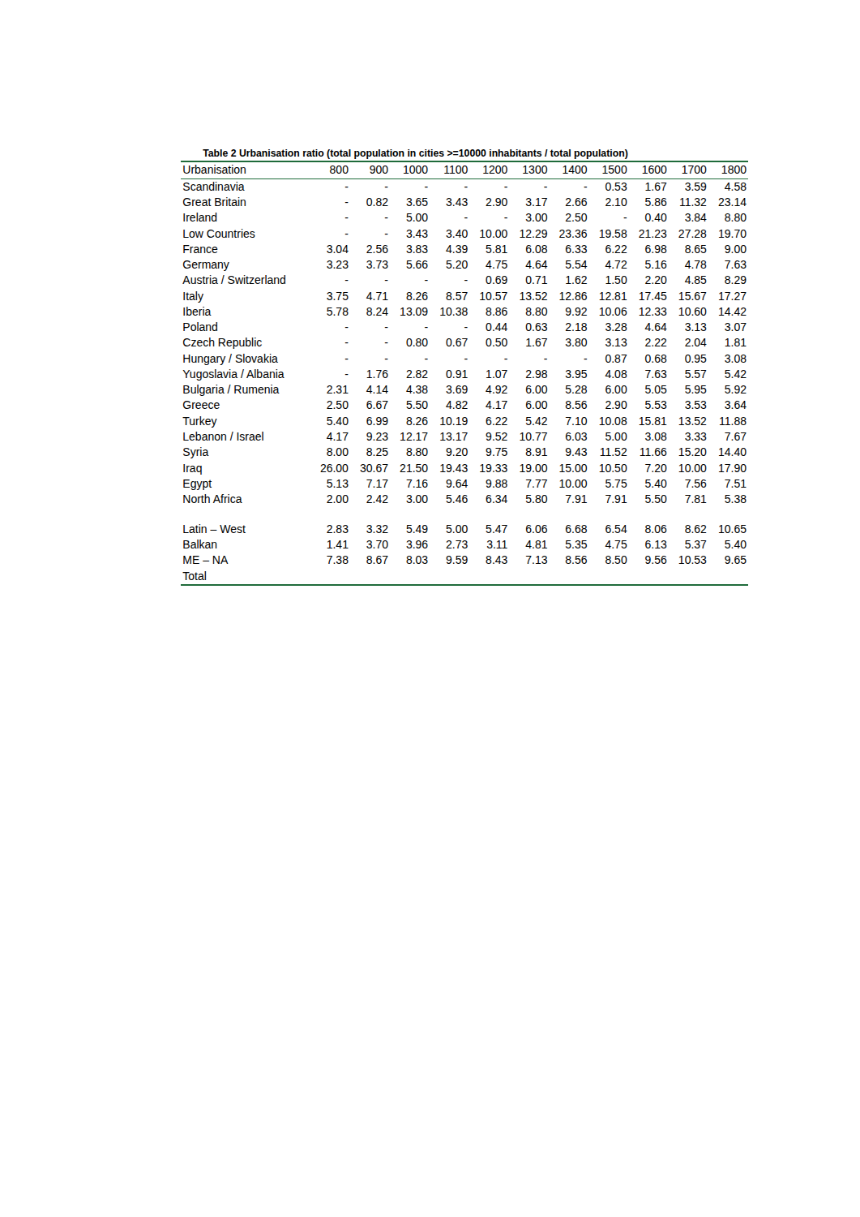Table 2 Urbanisation ratio (total population in cities >=10000 inhabitants / total population)
| Urbanisation | 800 | 900 | 1000 | 1100 | 1200 | 1300 | 1400 | 1500 | 1600 | 1700 | 1800 |
| --- | --- | --- | --- | --- | --- | --- | --- | --- | --- | --- | --- |
| Scandinavia | - | - | - | - | - | - | - | 0.53 | 1.67 | 3.59 | 4.58 |
| Great Britain | - | 0.82 | 3.65 | 3.43 | 2.90 | 3.17 | 2.66 | 2.10 | 5.86 | 11.32 | 23.14 |
| Ireland | - | - | 5.00 | - | - | 3.00 | 2.50 | - | 0.40 | 3.84 | 8.80 |
| Low Countries | - | - | 3.43 | 3.40 | 10.00 | 12.29 | 23.36 | 19.58 | 21.23 | 27.28 | 19.70 |
| France | 3.04 | 2.56 | 3.83 | 4.39 | 5.81 | 6.08 | 6.33 | 6.22 | 6.98 | 8.65 | 9.00 |
| Germany | 3.23 | 3.73 | 5.66 | 5.20 | 4.75 | 4.64 | 5.54 | 4.72 | 5.16 | 4.78 | 7.63 |
| Austria / Switzerland | - | - | - | - | 0.69 | 0.71 | 1.62 | 1.50 | 2.20 | 4.85 | 8.29 |
| Italy | 3.75 | 4.71 | 8.26 | 8.57 | 10.57 | 13.52 | 12.86 | 12.81 | 17.45 | 15.67 | 17.27 |
| Iberia | 5.78 | 8.24 | 13.09 | 10.38 | 8.86 | 8.80 | 9.92 | 10.06 | 12.33 | 10.60 | 14.42 |
| Poland | - | - | - | - | 0.44 | 0.63 | 2.18 | 3.28 | 4.64 | 3.13 | 3.07 |
| Czech Republic | - | - | 0.80 | 0.67 | 0.50 | 1.67 | 3.80 | 3.13 | 2.22 | 2.04 | 1.81 |
| Hungary / Slovakia | - | - | - | - | - | - | - | 0.87 | 0.68 | 0.95 | 3.08 |
| Yugoslavia / Albania | - | 1.76 | 2.82 | 0.91 | 1.07 | 2.98 | 3.95 | 4.08 | 7.63 | 5.57 | 5.42 |
| Bulgaria / Rumenia | 2.31 | 4.14 | 4.38 | 3.69 | 4.92 | 6.00 | 5.28 | 6.00 | 5.05 | 5.95 | 5.92 |
| Greece | 2.50 | 6.67 | 5.50 | 4.82 | 4.17 | 6.00 | 8.56 | 2.90 | 5.53 | 3.53 | 3.64 |
| Turkey | 5.40 | 6.99 | 8.26 | 10.19 | 6.22 | 5.42 | 7.10 | 10.08 | 15.81 | 13.52 | 11.88 |
| Lebanon / Israel | 4.17 | 9.23 | 12.17 | 13.17 | 9.52 | 10.77 | 6.03 | 5.00 | 3.08 | 3.33 | 7.67 |
| Syria | 8.00 | 8.25 | 8.80 | 9.20 | 9.75 | 8.91 | 9.43 | 11.52 | 11.66 | 15.20 | 14.40 |
| Iraq | 26.00 | 30.67 | 21.50 | 19.43 | 19.33 | 19.00 | 15.00 | 10.50 | 7.20 | 10.00 | 17.90 |
| Egypt | 5.13 | 7.17 | 7.16 | 9.64 | 9.88 | 7.77 | 10.00 | 5.75 | 5.40 | 7.56 | 7.51 |
| North Africa | 2.00 | 2.42 | 3.00 | 5.46 | 6.34 | 5.80 | 7.91 | 7.91 | 5.50 | 7.81 | 5.38 |
| Latin – West | 2.83 | 3.32 | 5.49 | 5.00 | 5.47 | 6.06 | 6.68 | 6.54 | 8.06 | 8.62 | 10.65 |
| Balkan | 1.41 | 3.70 | 3.96 | 2.73 | 3.11 | 4.81 | 5.35 | 4.75 | 6.13 | 5.37 | 5.40 |
| ME – NA | 7.38 | 8.67 | 8.03 | 9.59 | 8.43 | 7.13 | 8.56 | 8.50 | 9.56 | 10.53 | 9.65 |
| Total | | | | | | | | | | | |